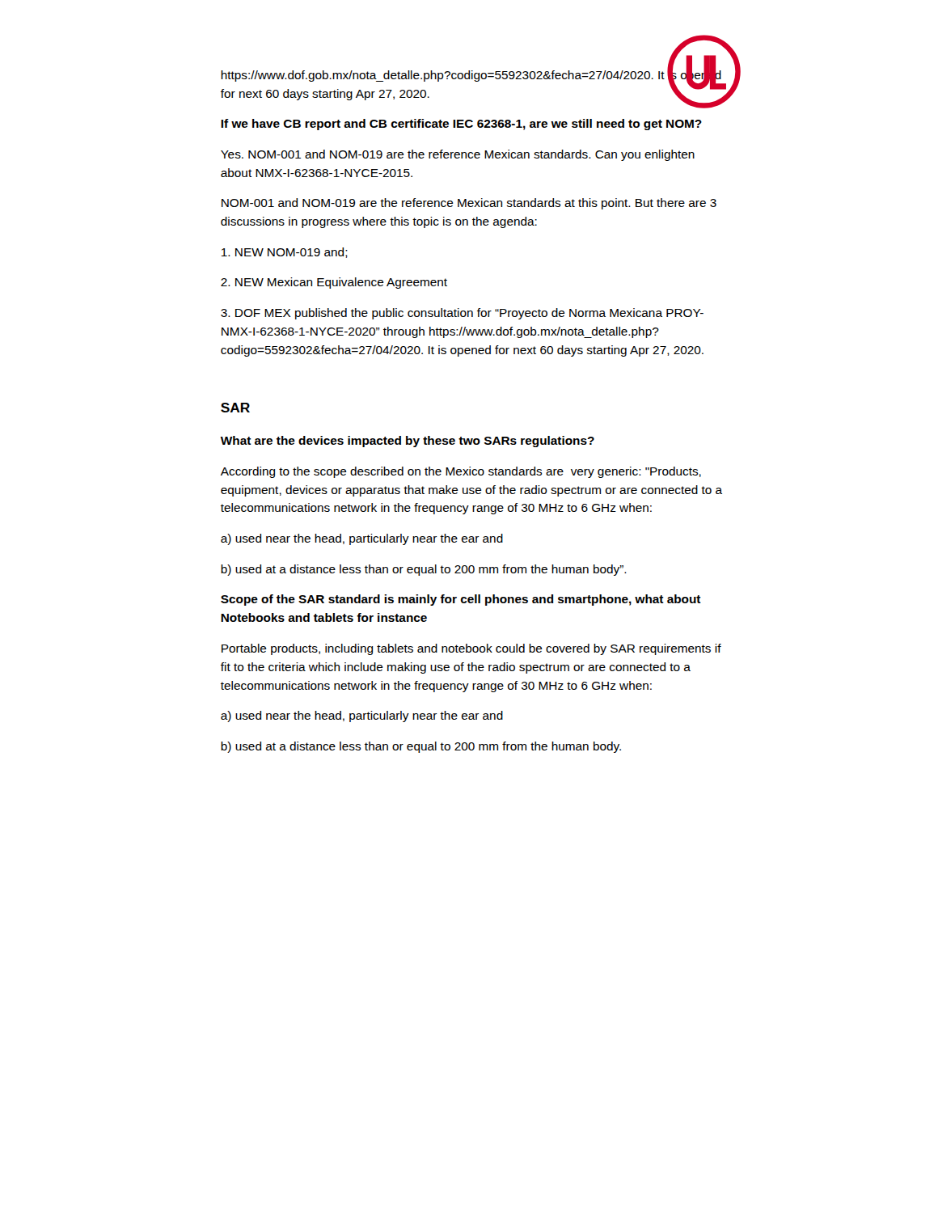https://www.dof.gob.mx/nota_detalle.php?codigo=5592302&fecha=27/04/2020. It is opened for next 60 days starting Apr 27, 2020.
If we have CB report and CB certificate IEC 62368-1, are we still need to get NOM?
Yes. NOM-001 and NOM-019 are the reference Mexican standards. Can you enlighten about NMX-I-62368-1-NYCE-2015.
NOM-001 and NOM-019 are the reference Mexican standards at this point. But there are 3 discussions in progress where this topic is on the agenda:
1. NEW NOM-019 and;
2. NEW Mexican Equivalence Agreement
3. DOF MEX published the public consultation for “Proyecto de Norma Mexicana PROY-NMX-I-62368-1-NYCE-2020” through https://www.dof.gob.mx/nota_detalle.php?codigo=5592302&fecha=27/04/2020. It is opened for next 60 days starting Apr 27, 2020.
SAR
What are the devices impacted by these two SARs regulations?
According to the scope described on the Mexico standards are very generic: "Products, equipment, devices or apparatus that make use of the radio spectrum or are connected to a telecommunications network in the frequency range of 30 MHz to 6 GHz when:
a) used near the head, particularly near the ear and
b) used at a distance less than or equal to 200 mm from the human body”.
Scope of the SAR standard is mainly for cell phones and smartphone, what about Notebooks and tablets for instance
Portable products, including tablets and notebook could be covered by SAR requirements if fit to the criteria which include making use of the radio spectrum or are connected to a telecommunications network in the frequency range of 30 MHz to 6 GHz when:
a) used near the head, particularly near the ear and
b) used at a distance less than or equal to 200 mm from the human body.